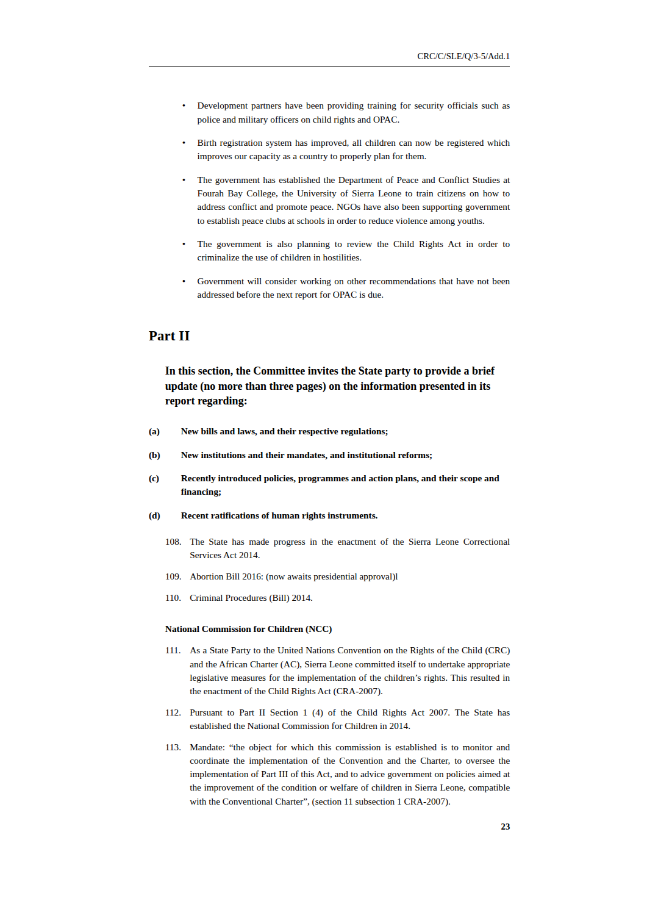CRC/C/SLE/Q/3-5/Add.1
Development partners have been providing training for security officials such as police and military officers on child rights and OPAC.
Birth registration system has improved, all children can now be registered which improves our capacity as a country to properly plan for them.
The government has established the Department of Peace and Conflict Studies at Fourah Bay College, the University of Sierra Leone to train citizens on how to address conflict and promote peace. NGOs have also been supporting government to establish peace clubs at schools in order to reduce violence among youths.
The government is also planning to review the Child Rights Act in order to criminalize the use of children in hostilities.
Government will consider working on other recommendations that have not been addressed before the next report for OPAC is due.
Part II
In this section, the Committee invites the State party to provide a brief update (no more than three pages) on the information presented in its report regarding:
(a)
New bills and laws, and their respective regulations;
(b)
New institutions and their mandates, and institutional reforms;
(c)
Recently introduced policies, programmes and action plans, and their scope and financing;
(d)
Recent ratifications of human rights instruments.
108.
The State has made progress in the enactment of the Sierra Leone Correctional Services Act 2014.
109.
Abortion Bill 2016: (now awaits presidential approval)l
110.
Criminal Procedures (Bill) 2014.
National Commission for Children (NCC)
111.
As a State Party to the United Nations Convention on the Rights of the Child (CRC) and the African Charter (AC), Sierra Leone committed itself to undertake appropriate legislative measures for the implementation of the children’s rights. This resulted in the enactment of the Child Rights Act (CRA-2007).
112.
Pursuant to Part II Section 1 (4) of the Child Rights Act 2007. The State has established the National Commission for Children in 2014.
113.
Mandate: “the object for which this commission is established is to monitor and coordinate the implementation of the Convention and the Charter, to oversee the implementation of Part III of this Act, and to advice government on policies aimed at the improvement of the condition or welfare of children in Sierra Leone, compatible with the Conventional Charter”, (section 11 subsection 1 CRA-2007).
23